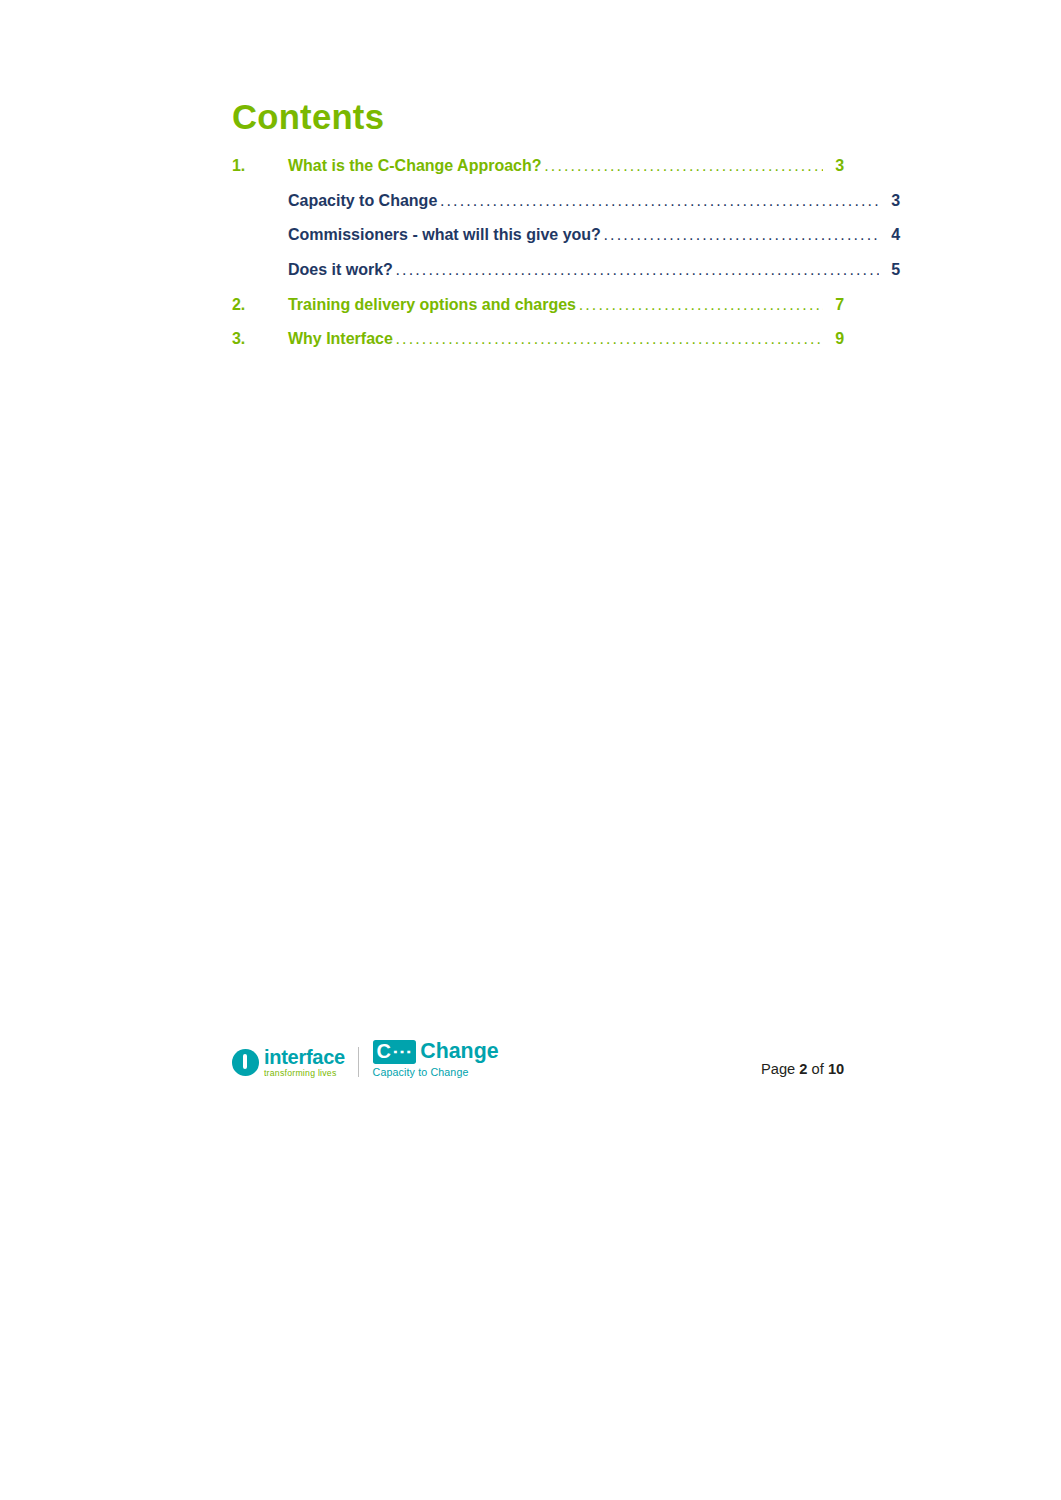Contents
1. What is the C-Change Approach? ........................................................................... 3
Capacity to Change ......................................................................... 3
Commissioners - what will this give you? ....................................................... 4
Does it work? .................................................................................. 5
2. Training delivery options and charges ....................................................... 7
3. Why Interface .................................................................................. 9
interface
transforming lives
C⋯ Change
Capacity to Change
Page 2 of 10